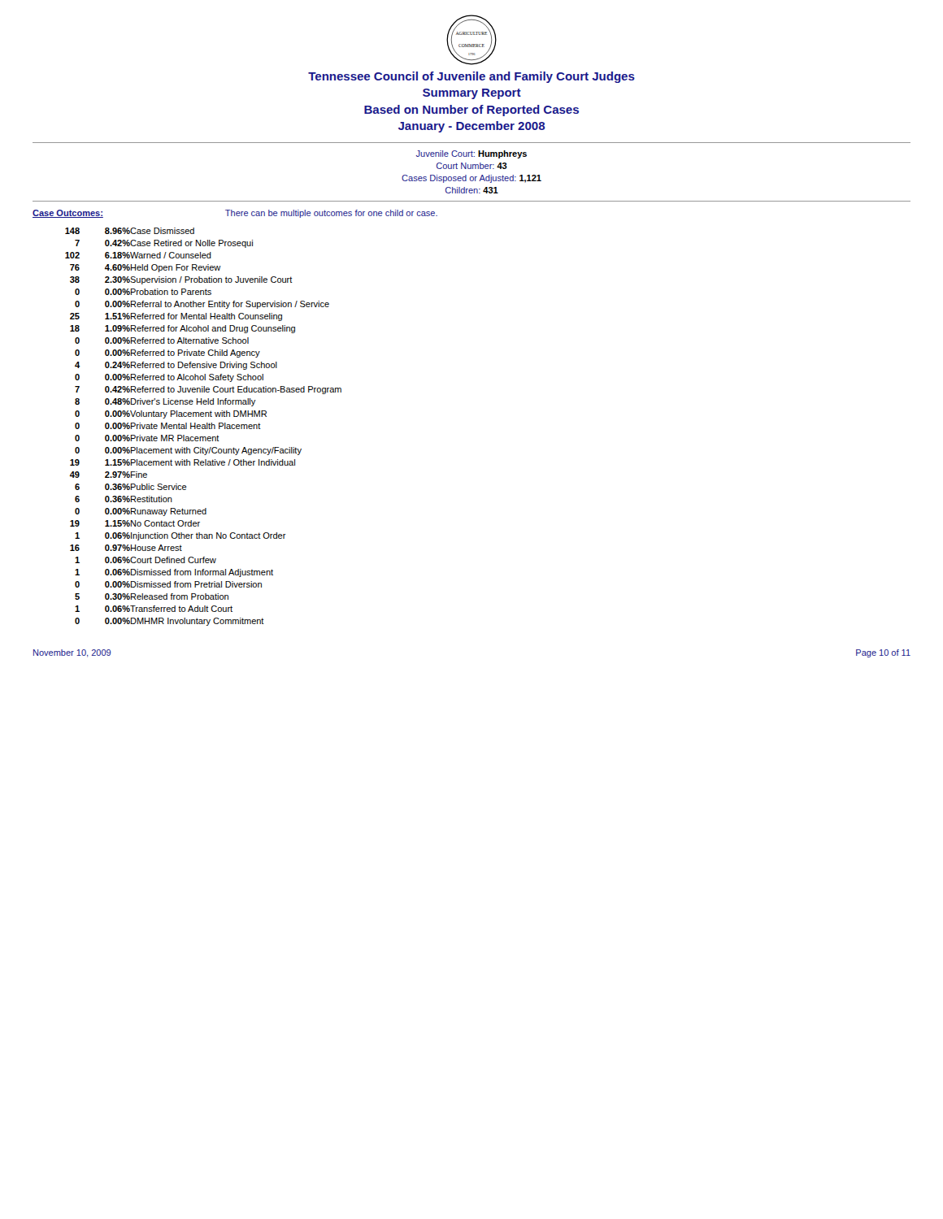Tennessee Council of Juvenile and Family Court Judges
Summary Report
Based on Number of Reported Cases
January - December 2008
Juvenile Court: Humphreys
Court Number: 43
Cases Disposed or Adjusted: 1,121
Children: 431
Case Outcomes: There can be multiple outcomes for one child or case.
| 148 | 8.96% | Case Dismissed |
| 7 | 0.42% | Case Retired or Nolle Prosequi |
| 102 | 6.18% | Warned / Counseled |
| 76 | 4.60% | Held Open For Review |
| 38 | 2.30% | Supervision / Probation to Juvenile Court |
| 0 | 0.00% | Probation to Parents |
| 0 | 0.00% | Referral to Another Entity for Supervision / Service |
| 25 | 1.51% | Referred for Mental Health Counseling |
| 18 | 1.09% | Referred for Alcohol and Drug Counseling |
| 0 | 0.00% | Referred to Alternative School |
| 0 | 0.00% | Referred to Private Child Agency |
| 4 | 0.24% | Referred to Defensive Driving School |
| 0 | 0.00% | Referred to Alcohol Safety School |
| 7 | 0.42% | Referred to Juvenile Court Education-Based Program |
| 8 | 0.48% | Driver's License Held Informally |
| 0 | 0.00% | Voluntary Placement with DMHMR |
| 0 | 0.00% | Private Mental Health Placement |
| 0 | 0.00% | Private MR Placement |
| 0 | 0.00% | Placement with City/County Agency/Facility |
| 19 | 1.15% | Placement with Relative / Other Individual |
| 49 | 2.97% | Fine |
| 6 | 0.36% | Public Service |
| 6 | 0.36% | Restitution |
| 0 | 0.00% | Runaway Returned |
| 19 | 1.15% | No Contact Order |
| 1 | 0.06% | Injunction Other than No Contact Order |
| 16 | 0.97% | House Arrest |
| 1 | 0.06% | Court Defined Curfew |
| 1 | 0.06% | Dismissed from Informal Adjustment |
| 0 | 0.00% | Dismissed from Pretrial Diversion |
| 5 | 0.30% | Released from Probation |
| 1 | 0.06% | Transferred to Adult Court |
| 0 | 0.00% | DMHMR Involuntary Commitment |
November 10, 2009 Page 10 of 11